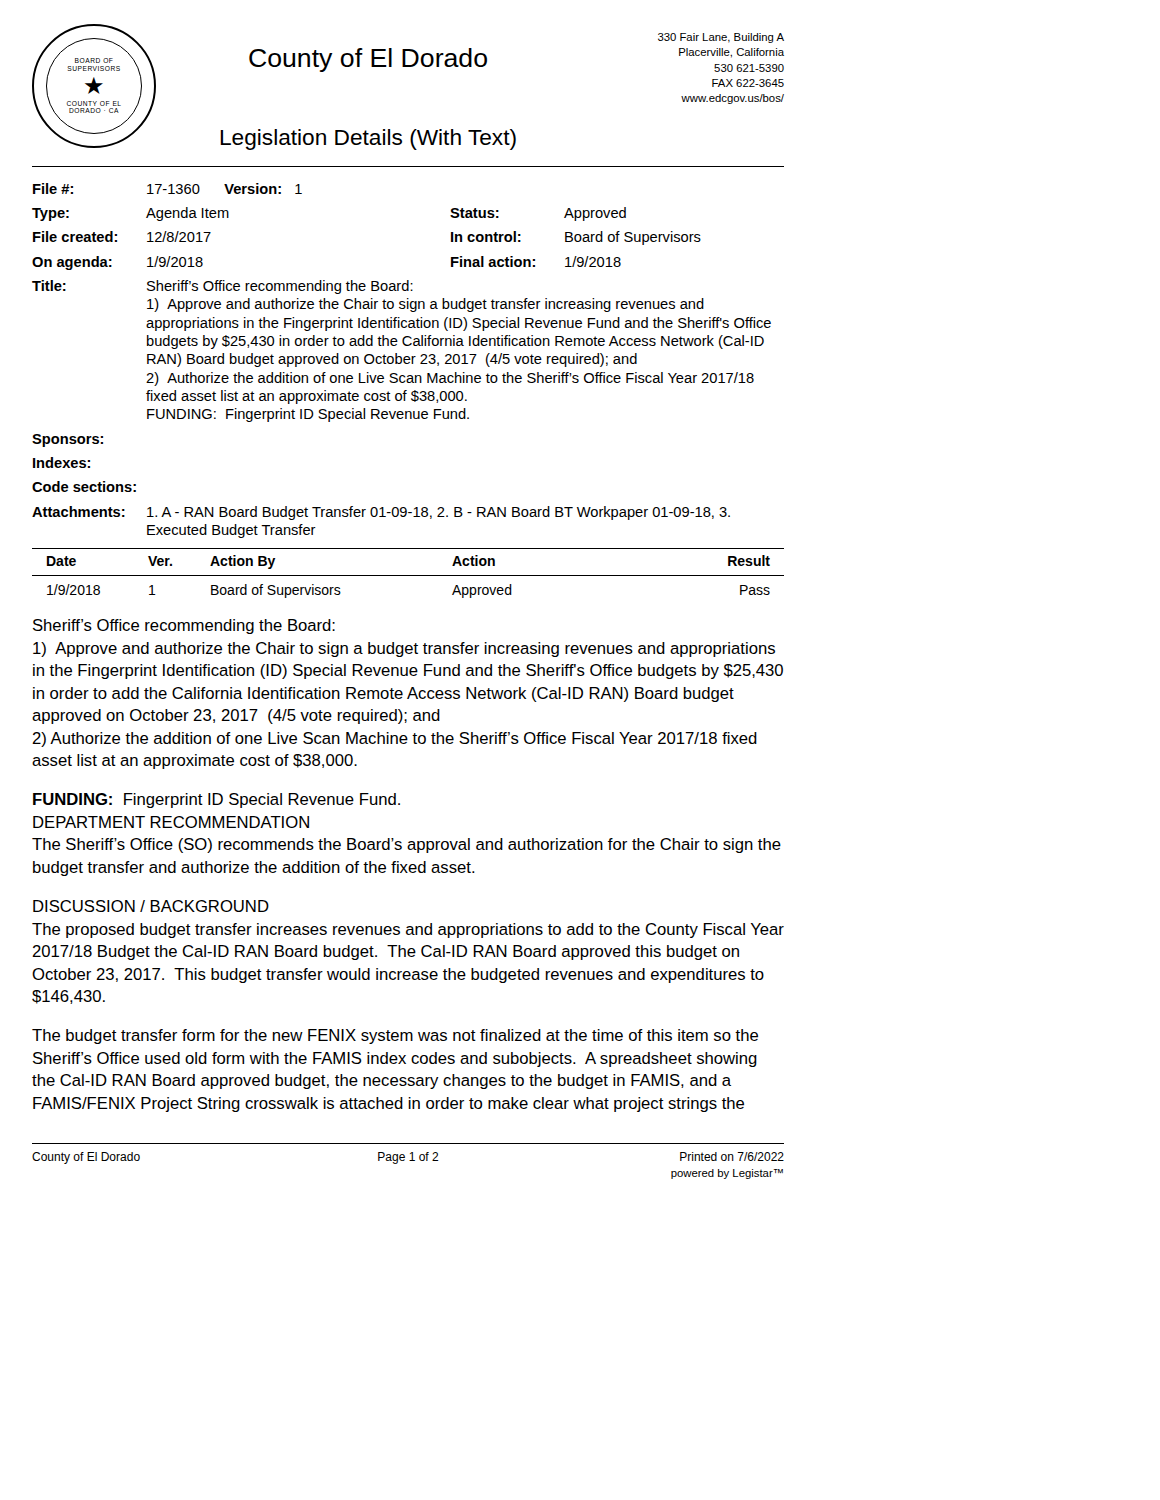Board of Supervisors
★
County of El Dorado · CA
County of El Dorado
Legislation Details (With Text)
330 Fair Lane, Building A
Placerville, California
530 621-5390
FAX 622-3645
www.edcgov.us/bos/
| File #: | 17-1360 Version: 1 | | |
| Type: | Agenda Item | Status: | Approved |
| File created: | 12/8/2017 | In control: | Board of Supervisors |
| On agenda: | 1/9/2018 | Final action: | 1/9/2018 |
| Title: | Sheriff’s Office recommending the Board: 1) Approve and authorize the Chair to sign a budget transfer increasing revenues and appropriations in the Fingerprint Identification (ID) Special Revenue Fund and the Sheriff's Office budgets by $25,430 in order to add the California Identification Remote Access Network (Cal-ID RAN) Board budget approved on October 23, 2017 (4/5 vote required); and 2) Authorize the addition of one Live Scan Machine to the Sheriff’s Office Fiscal Year 2017/18 fixed asset list at an approximate cost of $38,000. FUNDING: Fingerprint ID Special Revenue Fund. |
| Sponsors: | |
| Indexes: | |
| Code sections: | |
| Attachments: | 1. A - RAN Board Budget Transfer 01-09-18, 2. B - RAN Board BT Workpaper 01-09-18, 3. Executed Budget Transfer |
| Date | Ver. | Action By | Action | Result |
| --- | --- | --- | --- | --- |
| 1/9/2018 | 1 | Board of Supervisors | Approved | Pass |
Sheriff’s Office recommending the Board:
1) Approve and authorize the Chair to sign a budget transfer increasing revenues and appropriations in the Fingerprint Identification (ID) Special Revenue Fund and the Sheriff's Office budgets by $25,430 in order to add the California Identification Remote Access Network (Cal-ID RAN) Board budget approved on October 23, 2017 (4/5 vote required); and
2) Authorize the addition of one Live Scan Machine to the Sheriff’s Office Fiscal Year 2017/18 fixed asset list at an approximate cost of $38,000.
FUNDING: Fingerprint ID Special Revenue Fund.
DEPARTMENT RECOMMENDATION
The Sheriff’s Office (SO) recommends the Board’s approval and authorization for the Chair to sign the budget transfer and authorize the addition of the fixed asset.
DISCUSSION / BACKGROUND
The proposed budget transfer increases revenues and appropriations to add to the County Fiscal Year 2017/18 Budget the Cal-ID RAN Board budget. The Cal-ID RAN Board approved this budget on October 23, 2017. This budget transfer would increase the budgeted revenues and expenditures to $146,430.
The budget transfer form for the new FENIX system was not finalized at the time of this item so the Sheriff’s Office used old form with the FAMIS index codes and subobjects. A spreadsheet showing the Cal-ID RAN Board approved budget, the necessary changes to the budget in FAMIS, and a FAMIS/FENIX Project String crosswalk is attached in order to make clear what project strings the
County of El Dorado
Page 1 of 2
Printed on 7/6/2022
powered by Legistar™